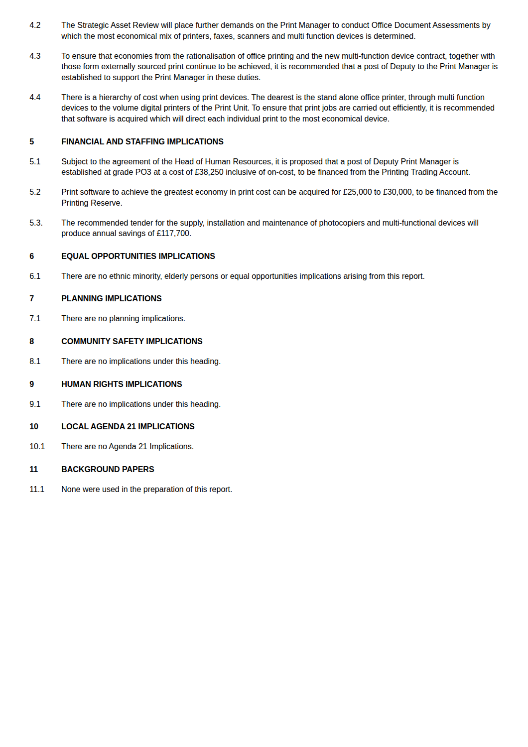4.2
The Strategic Asset Review will place further demands on the Print Manager to conduct Office Document Assessments by which the most economical mix of printers, faxes, scanners and multi function devices is determined.
4.3
To ensure that economies from the rationalisation of office printing and the new multi-function device contract, together with those form externally sourced print continue to be achieved, it is recommended that a post of Deputy to the Print Manager is established to support the Print Manager in these duties.
4.4
There is a hierarchy of cost when using print devices. The dearest is the stand alone office printer, through multi function devices to the volume digital printers of the Print Unit. To ensure that print jobs are carried out efficiently, it is recommended that software is acquired which will direct each individual print to the most economical device.
5
FINANCIAL AND STAFFING IMPLICATIONS
5.1
Subject to the agreement of the Head of Human Resources, it is proposed that a post of Deputy Print Manager is established at grade PO3 at a cost of £38,250 inclusive of on-cost, to be financed from the Printing Trading Account.
5.2
Print software to achieve the greatest economy in print cost can be acquired for £25,000 to £30,000, to be financed from the Printing Reserve.
5.3.
The recommended tender for the supply, installation and maintenance of photocopiers and multi-functional devices will produce annual savings of £117,700.
6
EQUAL OPPORTUNITIES IMPLICATIONS
6.1
There are no ethnic minority, elderly persons or equal opportunities implications arising from this report.
7
PLANNING IMPLICATIONS
7.1
There are no planning implications.
8
COMMUNITY SAFETY IMPLICATIONS
8.1
There are no implications under this heading.
9
HUMAN RIGHTS IMPLICATIONS
9.1
There are no implications under this heading.
10
LOCAL AGENDA 21 IMPLICATIONS
10.1
There are no Agenda 21 Implications.
11
BACKGROUND PAPERS
11.1
None were used in the preparation of this report.